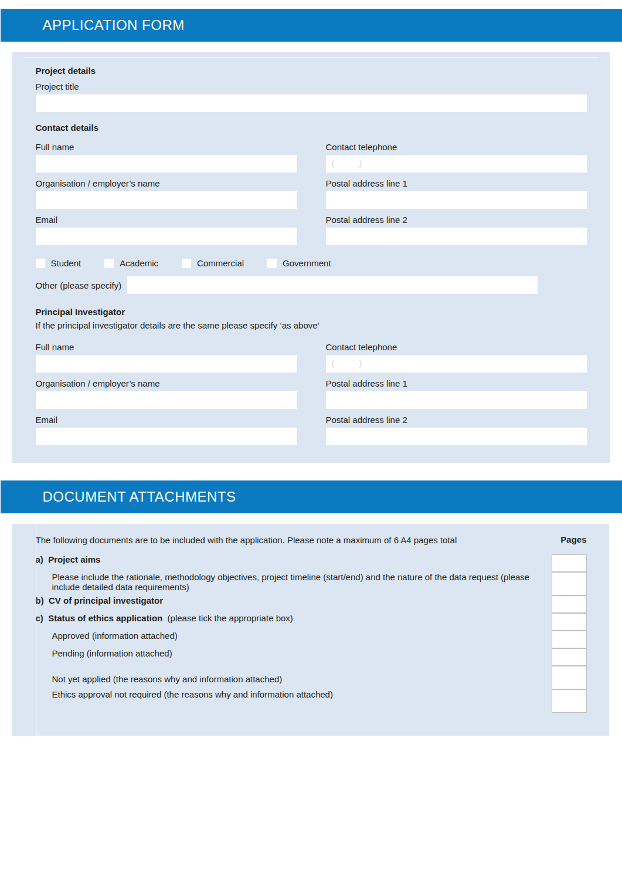APPLICATION FORM
Project details
Project title
Contact details
Full name
Contact telephone
( )
Organisation / employer’s name
Postal address line 1
Email
Postal address line 2
Student
Academic
Commercial
Government
Other (please specify)
Principal Investigator
If the principal investigator details are the same please specify ‘as above’
Full name
Contact telephone
( )
Organisation / employer’s name
Postal address line 1
Email
Postal address line 2
DOCUMENT ATTACHMENTS
The following documents are to be included with the application. Please note a maximum of 6 A4 pages total
Pages
a) Project aims
Please include the rationale, methodology objectives, project timeline (start/end) and the nature of the data request (please include detailed data requirements)
b) CV of principal investigator
c) Status of ethics application (please tick the appropriate box)
Approved (information attached)
Pending (information attached)
Not yet applied (the reasons why and information attached)
Ethics approval not required (the reasons why and information attached)